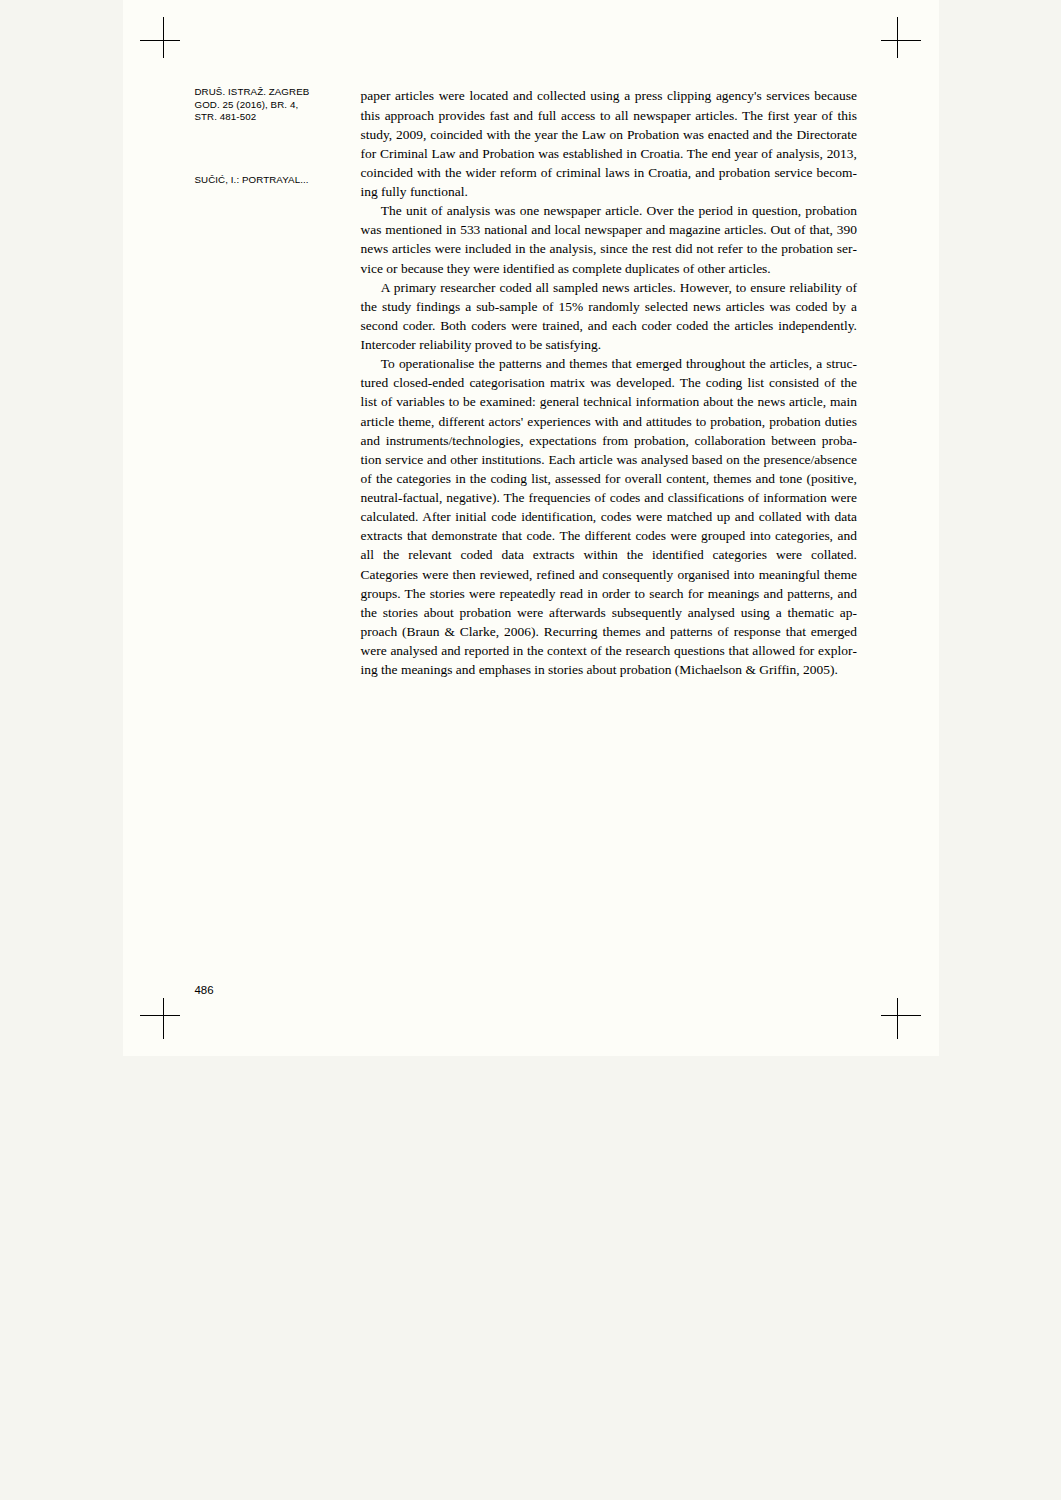DRUŠ. ISTRAŽ. ZAGREB
GOD. 25 (2016), BR. 4,
STR. 481-502
SUČIĆ, I.: PORTRAYAL...
paper articles were located and collected using a press clipping agency's services because this approach provides fast and full access to all newspaper articles. The first year of this study, 2009, coincided with the year the Law on Probation was enacted and the Directorate for Criminal Law and Probation was established in Croatia. The end year of analysis, 2013, coincided with the wider reform of criminal laws in Croatia, and probation service becoming fully functional.
The unit of analysis was one newspaper article. Over the period in question, probation was mentioned in 533 national and local newspaper and magazine articles. Out of that, 390 news articles were included in the analysis, since the rest did not refer to the probation service or because they were identified as complete duplicates of other articles.
A primary researcher coded all sampled news articles. However, to ensure reliability of the study findings a sub-sample of 15% randomly selected news articles was coded by a second coder. Both coders were trained, and each coder coded the articles independently. Intercoder reliability proved to be satisfying.
To operationalise the patterns and themes that emerged throughout the articles, a structured closed-ended categorisation matrix was developed. The coding list consisted of the list of variables to be examined: general technical information about the news article, main article theme, different actors' experiences with and attitudes to probation, probation duties and instruments/technologies, expectations from probation, collaboration between probation service and other institutions. Each article was analysed based on the presence/absence of the categories in the coding list, assessed for overall content, themes and tone (positive, neutral-factual, negative). The frequencies of codes and classifications of information were calculated. After initial code identification, codes were matched up and collated with data extracts that demonstrate that code. The different codes were grouped into categories, and all the relevant coded data extracts within the identified categories were collated. Categories were then reviewed, refined and consequently organised into meaningful theme groups. The stories were repeatedly read in order to search for meanings and patterns, and the stories about probation were afterwards subsequently analysed using a thematic approach (Braun & Clarke, 2006). Recurring themes and patterns of response that emerged were analysed and reported in the context of the research questions that allowed for exploring the meanings and emphases in stories about probation (Michaelson & Griffin, 2005).
486